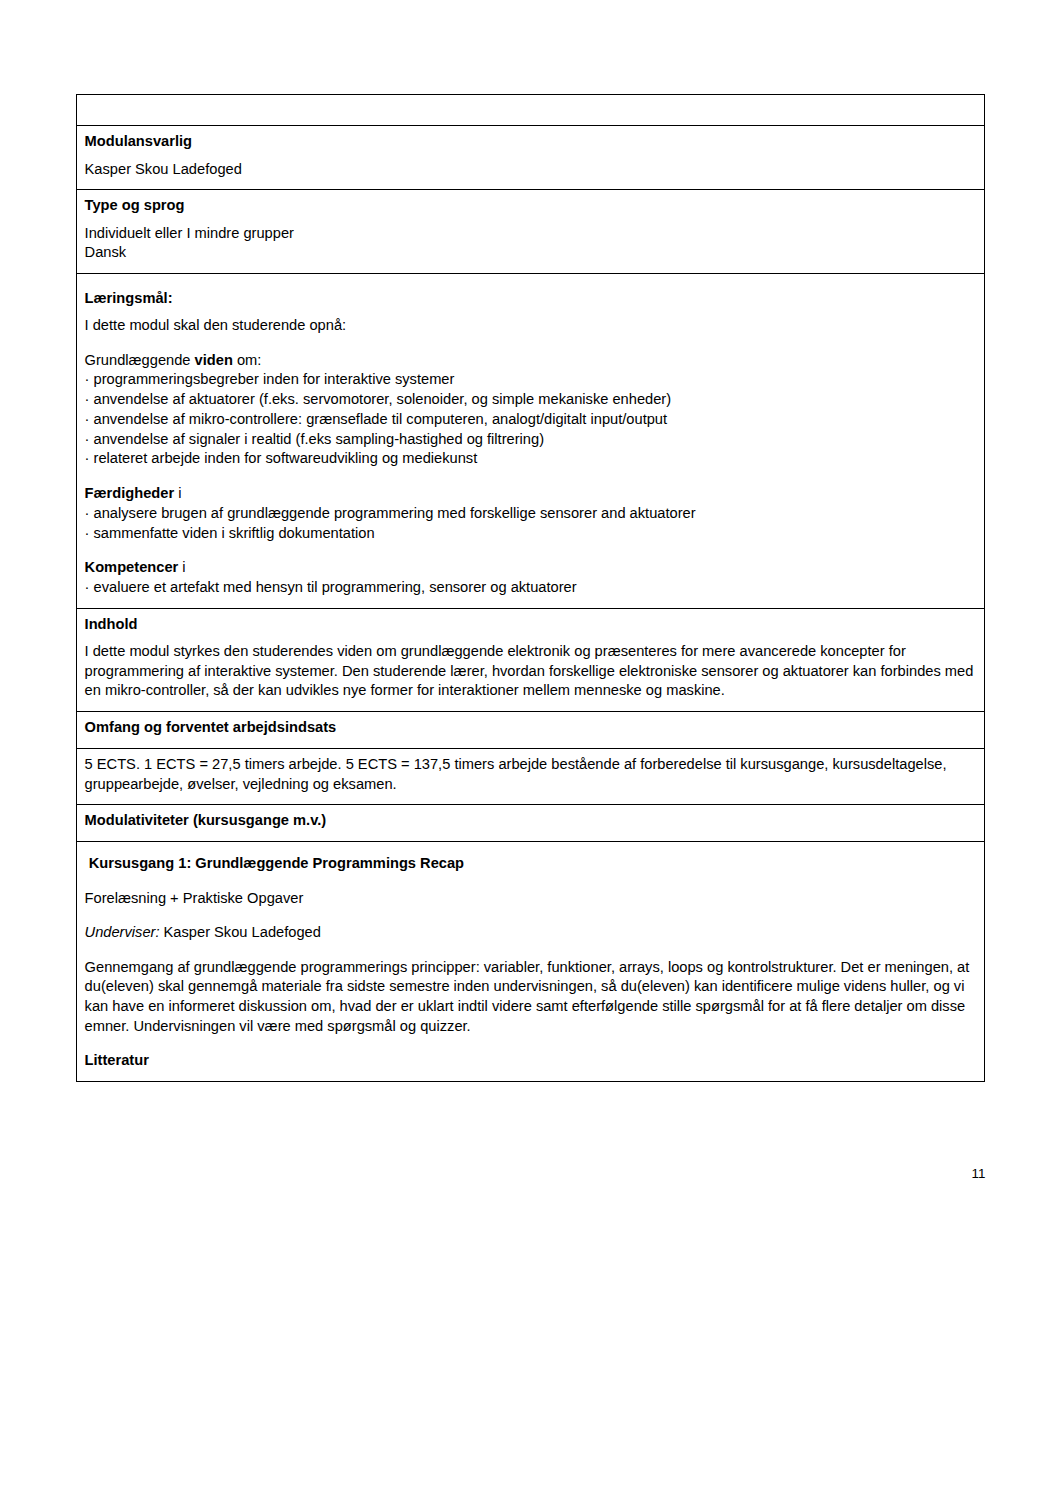| Modulansvarlig Kasper Skou Ladefoged |
| Type og sprog Individuelt eller I mindre grupper Dansk |
| Læringsmål: I dette modul skal den studerende opnå: Grundlæggende viden om: · programmeringsbegreber inden for interaktive systemer · anvendelse af aktuatorer (f.eks. servomotorer, solenoider, og simple mekaniske enheder) · anvendelse af mikro-controllere: grænseflade til computeren, analogt/digitalt input/output · anvendelse af signaler i realtid (f.eks sampling-hastighed og filtrering) · relateret arbejde inden for softwareudvikling og mediekunst Færdigheder i · analysere brugen af grundlæggende programmering med forskellige sensorer and aktuatorer · sammenfatte viden i skriftlig dokumentation Kompetencer i · evaluere et artefakt med hensyn til programmering, sensorer og aktuatorer |
| Indhold I dette modul styrkes den studerendes viden om grundlæggende elektronik og præsenteres for mere avancerede koncepter for programmering af interaktive systemer. Den studerende lærer, hvordan forskellige elektroniske sensorer og aktuatorer kan forbindes med en mikro-controller, så der kan udvikles nye former for interaktioner mellem menneske og maskine. |
| Omfang og forventet arbejdsindsats |
| 5 ECTS. 1 ECTS = 27,5 timers arbejde. 5 ECTS = 137,5 timers arbejde bestående af forberedelse til kursusgange, kursusdeltagelse, gruppearbejde, øvelser, vejledning og eksamen. |
| Modulativiteter (kursusgange m.v.) |
| Kursusgang 1: Grundlæggende Programmings Recap Forelæsning + Praktiske Opgaver Underviser: Kasper Skou Ladefoged Gennemgang af grundlæggende programmerings principper: variabler, funktioner, arrays, loops og kontrolstrukturer. Det er meningen, at du(eleven) skal gennemgå materiale fra sidste semestre inden undervisningen, så du(eleven) kan identificere mulige videns huller, og vi kan have en informeret diskussion om, hvad der er uklart indtil videre samt efterfølgende stille spørgsmål for at få flere detaljer om disse emner. Undervisningen vil være med spørgsmål og quizzer. Litteratur |
11